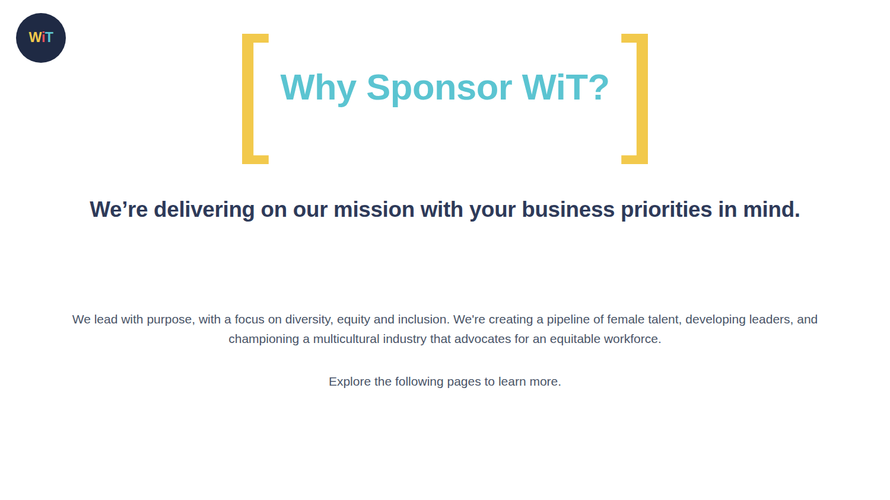WiT
[
Why Sponsor WiT?
]
We’re delivering on our mission with your business priorities in mind.
We lead with purpose, with a focus on diversity, equity and inclusion. We're creating a pipeline of female talent, developing leaders, and championing a multicultural industry that advocates for an equitable workforce.
Explore the following pages to learn more.